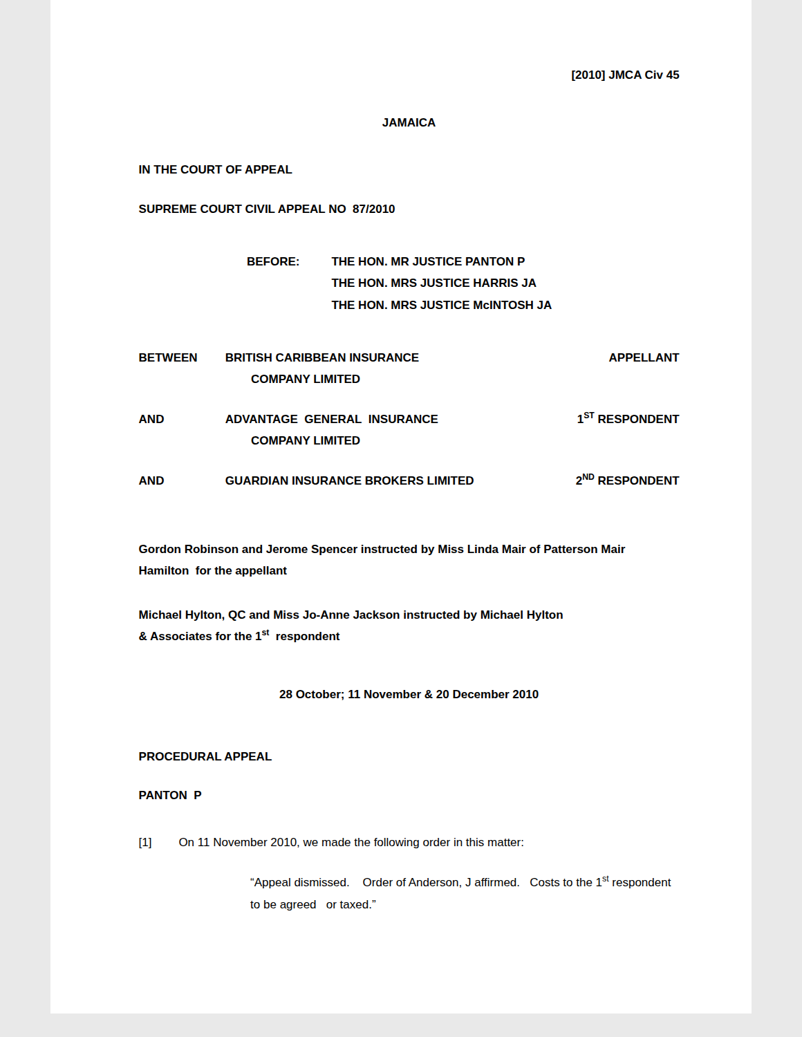[2010] JMCA Civ 45
JAMAICA
IN THE COURT OF APPEAL
SUPREME COURT CIVIL APPEAL NO 87/2010
BEFORE: THE HON. MR JUSTICE PANTON P THE HON. MRS JUSTICE HARRIS JA THE HON. MRS JUSTICE McINTOSH JA
| BETWEEN | BRITISH CARIBBEAN INSURANCE COMPANY LIMITED | APPELLANT |
| AND | ADVANTAGE GENERAL INSURANCE COMPANY LIMITED | 1 ST RESPONDENT |
| AND | GUARDIAN INSURANCE BROKERS LIMITED | 2 ND RESPONDENT |
Gordon Robinson and Jerome Spencer instructed by Miss Linda Mair of Patterson Mair Hamilton for the appellant
Michael Hylton, QC and Miss Jo-Anne Jackson instructed by Michael Hylton
& Associates for the 1st respondent
28 October; 11 November & 20 December 2010
PROCEDURAL APPEAL
PANTON P
[1] On 11 November 2010, we made the following order in this matter:
“Appeal dismissed. Order of Anderson, J affirmed. Costs to the 1st respondent to be agreed or taxed.”